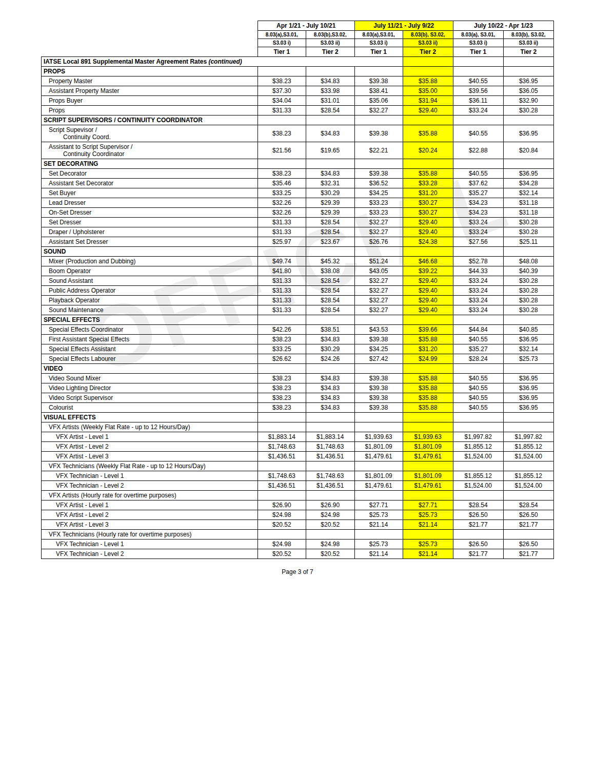OFFICIAL
| | Apr 1/21 - July 10/21 | July 11/21 - July 9/22 | July 10/22 - Apr 1/23 |
| --- | --- | --- | --- |
| | 8.03(a),S3.01, | 8.03(b),S3.02, | 8.03(a),S3.01, | 8.03(b), S3.02, | 8.03(a), S3.01, | 8.03(b), S3.02, |
| | S3.03 i) | S3.03 ii) | S3.03 i) | S3.03 ii) | S3.03 i) | S3.03 ii) |
| | Tier 1 | Tier 2 | Tier 1 | Tier 2 | Tier 1 | Tier 2 |
| IATSE Local 891 Supplemental Master Agreement Rates (continued) | | | |
| PROPS | | | | | | |
| Property Master | $38.23 | $34.83 | $39.38 | $35.88 | $40.55 | $36.95 |
| Assistant Property Master | $37.30 | $33.98 | $38.41 | $35.00 | $39.56 | $36.05 |
| Props Buyer | $34.04 | $31.01 | $35.06 | $31.94 | $36.11 | $32.90 |
| Props | $31.33 | $28.54 | $32.27 | $29.40 | $33.24 | $30.28 |
| SCRIPT SUPERVISORS / CONTINUITY COORDINATOR | | | | | | |
| Script Supevisor / Continuity Coord. | $38.23 | $34.83 | $39.38 | $35.88 | $40.55 | $36.95 |
| Assistant to Script Supervisor / Continuity Coordinator | $21.56 | $19.65 | $22.21 | $20.24 | $22.88 | $20.84 |
| SET DECORATING | | | | | | |
| Set Decorator | $38.23 | $34.83 | $39.38 | $35.88 | $40.55 | $36.95 |
| Assistant Set Decorator | $35.46 | $32.31 | $36.52 | $33.28 | $37.62 | $34.28 |
| Set Buyer | $33.25 | $30.29 | $34.25 | $31.20 | $35.27 | $32.14 |
| Lead Dresser | $32.26 | $29.39 | $33.23 | $30.27 | $34.23 | $31.18 |
| On-Set Dresser | $32.26 | $29.39 | $33.23 | $30.27 | $34.23 | $31.18 |
| Set Dresser | $31.33 | $28.54 | $32.27 | $29.40 | $33.24 | $30.28 |
| Draper / Upholsterer | $31.33 | $28.54 | $32.27 | $29.40 | $33.24 | $30.28 |
| Assistant Set Dresser | $25.97 | $23.67 | $26.76 | $24.38 | $27.56 | $25.11 |
| SOUND | | | | | | |
| Mixer (Production and Dubbing) | $49.74 | $45.32 | $51.24 | $46.68 | $52.78 | $48.08 |
| Boom Operator | $41.80 | $38.08 | $43.05 | $39.22 | $44.33 | $40.39 |
| Sound Assistant | $31.33 | $28.54 | $32.27 | $29.40 | $33.24 | $30.28 |
| Public Address Operator | $31.33 | $28.54 | $32.27 | $29.40 | $33.24 | $30.28 |
| Playback Operator | $31.33 | $28.54 | $32.27 | $29.40 | $33.24 | $30.28 |
| Sound Maintenance | $31.33 | $28.54 | $32.27 | $29.40 | $33.24 | $30.28 |
| SPECIAL EFFECTS | | | | | | |
| Special Effects Coordinator | $42.26 | $38.51 | $43.53 | $39.66 | $44.84 | $40.85 |
| First Assistant Special Effects | $38.23 | $34.83 | $39.38 | $35.88 | $40.55 | $36.95 |
| Special Effects Assistant | $33.25 | $30.29 | $34.25 | $31.20 | $35.27 | $32.14 |
| Special Effects Labourer | $26.62 | $24.26 | $27.42 | $24.99 | $28.24 | $25.73 |
| VIDEO | | | | | | |
| Video Sound Mixer | $38.23 | $34.83 | $39.38 | $35.88 | $40.55 | $36.95 |
| Video Lighting Director | $38.23 | $34.83 | $39.38 | $35.88 | $40.55 | $36.95 |
| Video Script Supervisor | $38.23 | $34.83 | $39.38 | $35.88 | $40.55 | $36.95 |
| Colourist | $38.23 | $34.83 | $39.38 | $35.88 | $40.55 | $36.95 |
| VISUAL EFFECTS | | | | | | |
| VFX Artists (Weekly Flat Rate - up to 12 Hours/Day) | | | | | | |
| VFX Artist - Level 1 | $1,883.14 | $1,883.14 | $1,939.63 | $1,939.63 | $1,997.82 | $1,997.82 |
| VFX Artist - Level 2 | $1,748.63 | $1,748.63 | $1,801.09 | $1,801.09 | $1,855.12 | $1,855.12 |
| VFX Artist - Level 3 | $1,436.51 | $1,436.51 | $1,479.61 | $1,479.61 | $1,524.00 | $1,524.00 |
| VFX Technicians (Weekly Flat Rate - up to 12 Hours/Day) | | | | | | |
| VFX Technician - Level 1 | $1,748.63 | $1,748.63 | $1,801.09 | $1,801.09 | $1,855.12 | $1,855.12 |
| VFX Technician - Level 2 | $1,436.51 | $1,436.51 | $1,479.61 | $1,479.61 | $1,524.00 | $1,524.00 |
| VFX Artists (Hourly rate for overtime purposes) | | | | | | |
| VFX Artist - Level 1 | $26.90 | $26.90 | $27.71 | $27.71 | $28.54 | $28.54 |
| VFX Artist - Level 2 | $24.98 | $24.98 | $25.73 | $25.73 | $26.50 | $26.50 |
| VFX Artist - Level 3 | $20.52 | $20.52 | $21.14 | $21.14 | $21.77 | $21.77 |
| VFX Technicians (Hourly rate for overtime purposes) | | | | | | |
| VFX Technician - Level 1 | $24.98 | $24.98 | $25.73 | $25.73 | $26.50 | $26.50 |
| VFX Technician - Level 2 | $20.52 | $20.52 | $21.14 | $21.14 | $21.77 | $21.77 |
Page 3 of 7